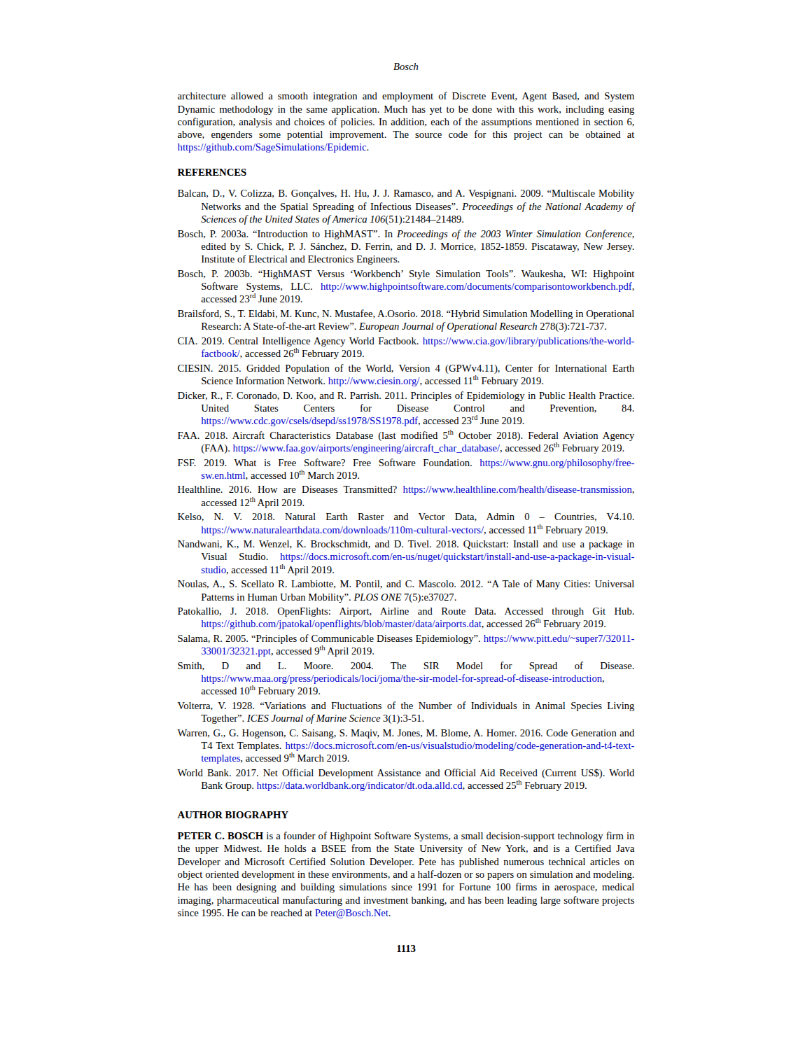Bosch
architecture allowed a smooth integration and employment of Discrete Event, Agent Based, and System Dynamic methodology in the same application. Much has yet to be done with this work, including easing configuration, analysis and choices of policies. In addition, each of the assumptions mentioned in section 6, above, engenders some potential improvement. The source code for this project can be obtained at https://github.com/SageSimulations/Epidemic.
References
Balcan, D., V. Colizza, B. Gonçalves, H. Hu, J. J. Ramasco, and A. Vespignani. 2009. “Multiscale Mobility Networks and the Spatial Spreading of Infectious Diseases”. Proceedings of the National Academy of Sciences of the United States of America 106(51):21484–21489.
Bosch, P. 2003a. “Introduction to HighMAST”. In Proceedings of the 2003 Winter Simulation Conference, edited by S. Chick, P. J. Sánchez, D. Ferrin, and D. J. Morrice, 1852-1859. Piscataway, New Jersey. Institute of Electrical and Electronics Engineers.
Bosch, P. 2003b. “HighMAST Versus ‘Workbench’ Style Simulation Tools”. Waukesha, WI: Highpoint Software Systems, LLC. http://www.highpointsoftware.com/documents/comparisontoworkbench.pdf, accessed 23rd June 2019.
Brailsford, S., T. Eldabi, M. Kunc, N. Mustafee, A.Osorio. 2018. “Hybrid Simulation Modelling in Operational Research: A State-of-the-art Review”. European Journal of Operational Research 278(3):721-737.
CIA. 2019. Central Intelligence Agency World Factbook. https://www.cia.gov/library/publications/the-world-factbook/, accessed 26th February 2019.
CIESIN. 2015. Gridded Population of the World, Version 4 (GPWv4.11), Center for International Earth Science Information Network. http://www.ciesin.org/, accessed 11th February 2019.
Dicker, R., F. Coronado, D. Koo, and R. Parrish. 2011. Principles of Epidemiology in Public Health Practice. United States Centers for Disease Control and Prevention, 84. https://www.cdc.gov/csels/dsepd/ss1978/SS1978.pdf, accessed 23rd June 2019.
FAA. 2018. Aircraft Characteristics Database (last modified 5th October 2018). Federal Aviation Agency (FAA). https://www.faa.gov/airports/engineering/aircraft_char_database/, accessed 26th February 2019.
FSF. 2019. What is Free Software? Free Software Foundation. https://www.gnu.org/philosophy/free-sw.en.html, accessed 10th March 2019.
Healthline. 2016. How are Diseases Transmitted? https://www.healthline.com/health/disease-transmission, accessed 12th April 2019.
Kelso, N. V. 2018. Natural Earth Raster and Vector Data, Admin 0 – Countries, V4.10. https://www.naturalearthdata.com/downloads/110m-cultural-vectors/, accessed 11th February 2019.
Nandwani, K., M. Wenzel, K. Brockschmidt, and D. Tivel. 2018. Quickstart: Install and use a package in Visual Studio. https://docs.microsoft.com/en-us/nuget/quickstart/install-and-use-a-package-in-visual-studio, accessed 11th April 2019.
Noulas, A., S. Scellato R. Lambiotte, M. Pontil, and C. Mascolo. 2012. “A Tale of Many Cities: Universal Patterns in Human Urban Mobility”. PLOS ONE 7(5):e37027.
Patokallio, J. 2018. OpenFlights: Airport, Airline and Route Data. Accessed through Git Hub. https://github.com/jpatokal/openflights/blob/master/data/airports.dat, accessed 26th February 2019.
Salama, R. 2005. “Principles of Communicable Diseases Epidemiology”. https://www.pitt.edu/~super7/32011-33001/32321.ppt, accessed 9th April 2019.
Smith, D and L. Moore. 2004. The SIR Model for Spread of Disease. https://www.maa.org/press/periodicals/loci/joma/the-sir-model-for-spread-of-disease-introduction, accessed 10th February 2019.
Volterra, V. 1928. “Variations and Fluctuations of the Number of Individuals in Animal Species Living Together”. ICES Journal of Marine Science 3(1):3-51.
Warren, G., G. Hogenson, C. Saisang, S. Maqiv, M. Jones, M. Blome, A. Homer. 2016. Code Generation and T4 Text Templates. https://docs.microsoft.com/en-us/visualstudio/modeling/code-generation-and-t4-text-templates, accessed 9th March 2019.
World Bank. 2017. Net Official Development Assistance and Official Aid Received (Current US$). World Bank Group. https://data.worldbank.org/indicator/dt.oda.alld.cd, accessed 25th February 2019.
Author Biography
PETER C. BOSCH is a founder of Highpoint Software Systems, a small decision-support technology firm in the upper Midwest. He holds a BSEE from the State University of New York, and is a Certified Java Developer and Microsoft Certified Solution Developer. Pete has published numerous technical articles on object oriented development in these environments, and a half-dozen or so papers on simulation and modeling. He has been designing and building simulations since 1991 for Fortune 100 firms in aerospace, medical imaging, pharmaceutical manufacturing and investment banking, and has been leading large software projects since 1995. He can be reached at Peter@Bosch.Net.
1113